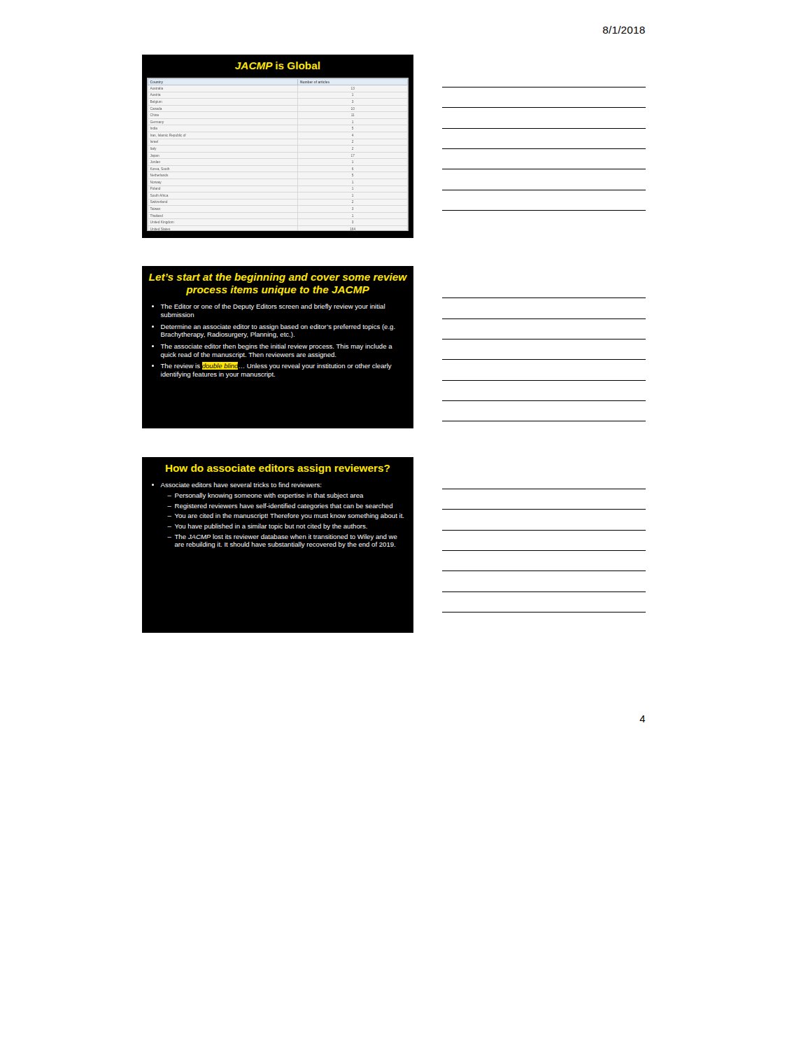8/1/2018
JACMP is Global
| Country | Number of articles |
| --- | --- |
| Australia | 13 |
| Austria | 1 |
| Belgium | 3 |
| Canada | 10 |
| China | 11 |
| Germany | 1 |
| India | 5 |
| Iran, Islamic Republic of | 4 |
| Israel | 2 |
| Italy | 2 |
| Japan | 17 |
| Jordan | 1 |
| Korea, South | 6 |
| Netherlands | 5 |
| Norway | 1 |
| Poland | 1 |
| South Africa | 1 |
| Switzerland | 2 |
| Taiwan | 3 |
| Thailand | 1 |
| United Kingdom | 3 |
| United States | 164 |
| Unknown | 15 |
Let’s start at the beginning and cover some review process items unique to the JACMP
The Editor or one of the Deputy Editors screen and briefly review your initial submission
Determine an associate editor to assign based on editor’s preferred topics (e.g. Brachytherapy, Radiosurgery, Planning, etc.).
The associate editor then begins the initial review process. This may include a quick read of the manuscript. Then reviewers are assigned.
The review is double blind… Unless you reveal your institution or other clearly identifying features in your manuscript.
How do associate editors assign reviewers?
Associate editors have several tricks to find reviewers:
Personally knowing someone with expertise in that subject area
Registered reviewers have self-identified categories that can be searched
You are cited in the manuscript! Therefore you must know something about it.
You have published in a similar topic but not cited by the authors.
The JACMP lost its reviewer database when it transitioned to Wiley and we are rebuilding it. It should have substantially recovered by the end of 2019.
4